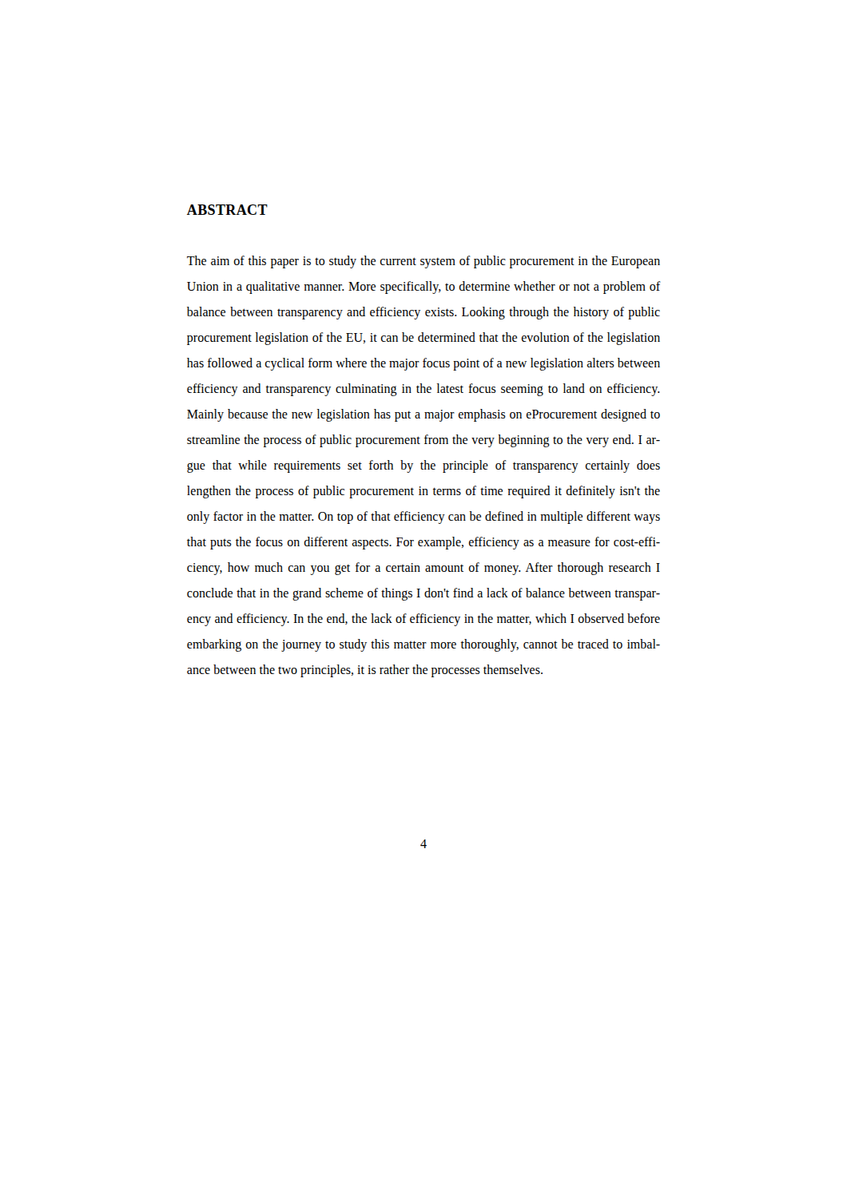ABSTRACT
The aim of this paper is to study the current system of public procurement in the European Union in a qualitative manner. More specifically, to determine whether or not a problem of balance between transparency and efficiency exists. Looking through the history of public procurement legislation of the EU, it can be determined that the evolution of the legislation has followed a cyclical form where the major focus point of a new legislation alters between efficiency and transparency culminating in the latest focus seeming to land on efficiency. Mainly because the new legislation has put a major emphasis on eProcurement designed to streamline the process of public procurement from the very beginning to the very end. I argue that while requirements set forth by the principle of transparency certainly does lengthen the process of public procurement in terms of time required it definitely isn't the only factor in the matter. On top of that efficiency can be defined in multiple different ways that puts the focus on different aspects. For example, efficiency as a measure for cost-efficiency, how much can you get for a certain amount of money. After thorough research I conclude that in the grand scheme of things I don't find a lack of balance between transparency and efficiency. In the end, the lack of efficiency in the matter, which I observed before embarking on the journey to study this matter more thoroughly, cannot be traced to imbalance between the two principles, it is rather the processes themselves.
4